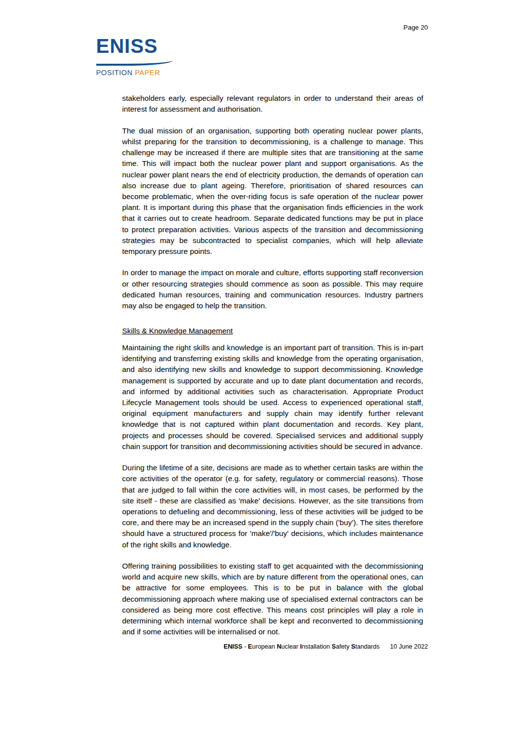Page 20
ENISS
POSITION PAPER
stakeholders early, especially relevant regulators in order to understand their areas of interest for assessment and authorisation.
The dual mission of an organisation, supporting both operating nuclear power plants, whilst preparing for the transition to decommissioning, is a challenge to manage. This challenge may be increased if there are multiple sites that are transitioning at the same time. This will impact both the nuclear power plant and support organisations. As the nuclear power plant nears the end of electricity production, the demands of operation can also increase due to plant ageing. Therefore, prioritisation of shared resources can become problematic, when the over-riding focus is safe operation of the nuclear power plant. It is important during this phase that the organisation finds efficiencies in the work that it carries out to create headroom. Separate dedicated functions may be put in place to protect preparation activities. Various aspects of the transition and decommissioning strategies may be subcontracted to specialist companies, which will help alleviate temporary pressure points.
In order to manage the impact on morale and culture, efforts supporting staff reconversion or other resourcing strategies should commence as soon as possible. This may require dedicated human resources, training and communication resources. Industry partners may also be engaged to help the transition.
Skills & Knowledge Management
Maintaining the right skills and knowledge is an important part of transition. This is in-part identifying and transferring existing skills and knowledge from the operating organisation, and also identifying new skills and knowledge to support decommissioning. Knowledge management is supported by accurate and up to date plant documentation and records, and informed by additional activities such as characterisation. Appropriate Product Lifecycle Management tools should be used. Access to experienced operational staff, original equipment manufacturers and supply chain may identify further relevant knowledge that is not captured within plant documentation and records. Key plant, projects and processes should be covered. Specialised services and additional supply chain support for transition and decommissioning activities should be secured in advance.
During the lifetime of a site, decisions are made as to whether certain tasks are within the core activities of the operator (e.g. for safety, regulatory or commercial reasons). Those that are judged to fall within the core activities will, in most cases, be performed by the site itself - these are classified as 'make' decisions. However, as the site transitions from operations to defueling and decommissioning, less of these activities will be judged to be core, and there may be an increased spend in the supply chain ('buy'). The sites therefore should have a structured process for 'make'/'buy' decisions, which includes maintenance of the right skills and knowledge.
Offering training possibilities to existing staff to get acquainted with the decommissioning world and acquire new skills, which are by nature different from the operational ones, can be attractive for some employees. This is to be put in balance with the global decommissioning approach where making use of specialised external contractors can be considered as being more cost effective. This means cost principles will play a role in determining which internal workforce shall be kept and reconverted to decommissioning and if some activities will be internalised or not.
ENISS - European Nuclear Installation Safety Standards 10 June 2022